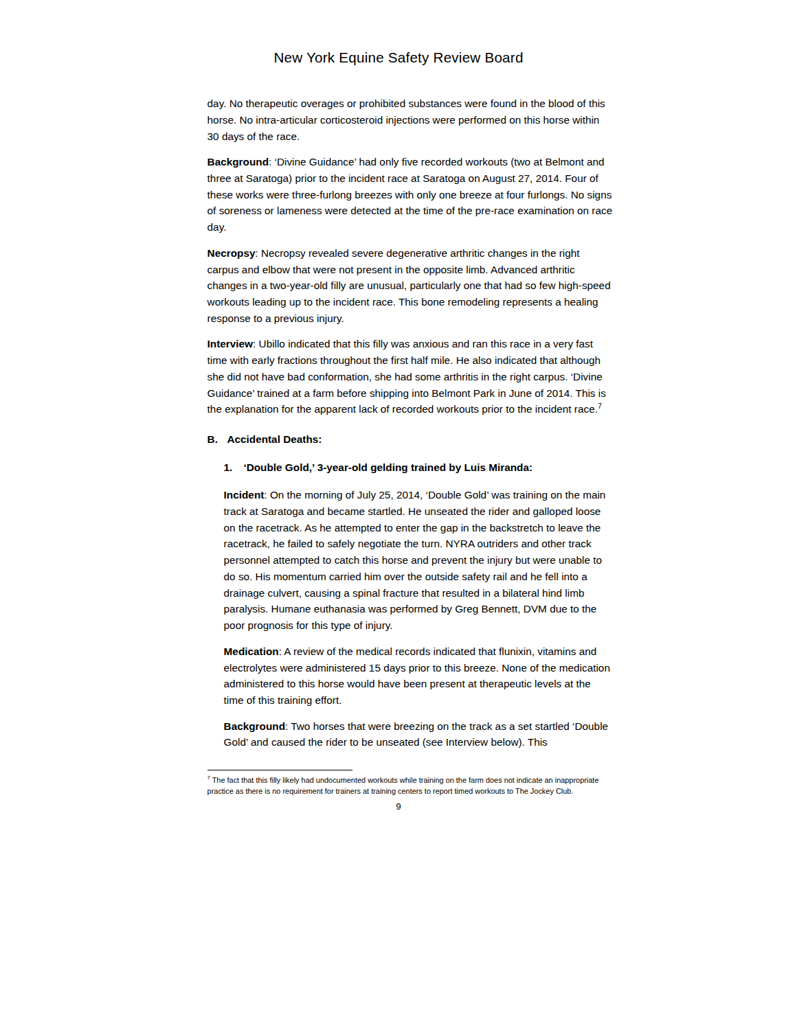New York Equine Safety Review Board
day. No therapeutic overages or prohibited substances were found in the blood of this horse. No intra-articular corticosteroid injections were performed on this horse within 30 days of the race.
Background: ‘Divine Guidance’ had only five recorded workouts (two at Belmont and three at Saratoga) prior to the incident race at Saratoga on August 27, 2014. Four of these works were three-furlong breezes with only one breeze at four furlongs. No signs of soreness or lameness were detected at the time of the pre-race examination on race day.
Necropsy: Necropsy revealed severe degenerative arthritic changes in the right carpus and elbow that were not present in the opposite limb. Advanced arthritic changes in a two-year-old filly are unusual, particularly one that had so few high-speed workouts leading up to the incident race. This bone remodeling represents a healing response to a previous injury.
Interview: Ubillo indicated that this filly was anxious and ran this race in a very fast time with early fractions throughout the first half mile. He also indicated that although she did not have bad conformation, she had some arthritis in the right carpus. ‘Divine Guidance’ trained at a farm before shipping into Belmont Park in June of 2014. This is the explanation for the apparent lack of recorded workouts prior to the incident race.7
B. Accidental Deaths:
1.‘Double Gold,’ 3-year-old gelding trained by Luis Miranda:
Incident: On the morning of July 25, 2014, ‘Double Gold’ was training on the main track at Saratoga and became startled. He unseated the rider and galloped loose on the racetrack. As he attempted to enter the gap in the backstretch to leave the racetrack, he failed to safely negotiate the turn. NYRA outriders and other track personnel attempted to catch this horse and prevent the injury but were unable to do so. His momentum carried him over the outside safety rail and he fell into a drainage culvert, causing a spinal fracture that resulted in a bilateral hind limb paralysis. Humane euthanasia was performed by Greg Bennett, DVM due to the poor prognosis for this type of injury.
Medication: A review of the medical records indicated that flunixin, vitamins and electrolytes were administered 15 days prior to this breeze. None of the medication administered to this horse would have been present at therapeutic levels at the time of this training effort.
Background: Two horses that were breezing on the track as a set startled ‘Double Gold’ and caused the rider to be unseated (see Interview below). This
7 The fact that this filly likely had undocumented workouts while training on the farm does not indicate an inappropriate practice as there is no requirement for trainers at training centers to report timed workouts to The Jockey Club.
9